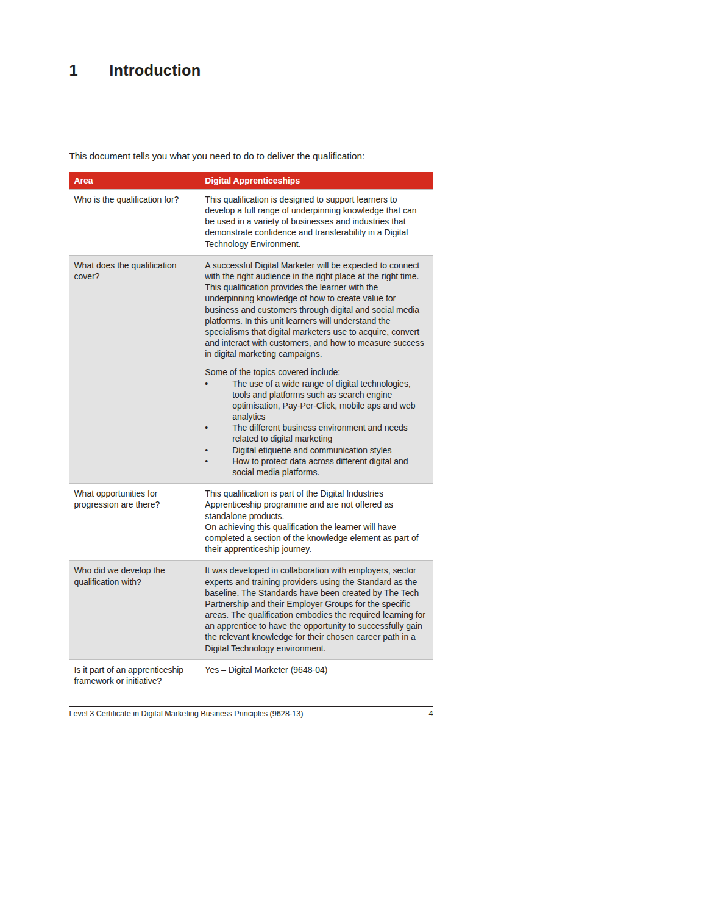1 Introduction
This document tells you what you need to do to deliver the qualification:
| Area | Digital Apprenticeships |
| --- | --- |
| Who is the qualification for? | This qualification is designed to support learners to develop a full range of underpinning knowledge that can be used in a variety of businesses and industries that demonstrate confidence and transferability in a Digital Technology Environment. |
| What does the qualification cover? | A successful Digital Marketer will be expected to connect with the right audience in the right place at the right time. This qualification provides the learner with the underpinning knowledge of how to create value for business and customers through digital and social media platforms. In this unit learners will understand the specialisms that digital marketers use to acquire, convert and interact with customers, and how to measure success in digital marketing campaigns. Some of the topics covered include: The use of a wide range of digital technologies, tools and platforms such as search engine optimisation, Pay-Per-Click, mobile aps and web analytics The different business environment and needs related to digital marketing Digital etiquette and communication styles How to protect data across different digital and social media platforms. |
| What opportunities for progression are there? | This qualification is part of the Digital Industries Apprenticeship programme and are not offered as standalone products. On achieving this qualification the learner will have completed a section of the knowledge element as part of their apprenticeship journey. |
| Who did we develop the qualification with? | It was developed in collaboration with employers, sector experts and training providers using the Standard as the baseline. The Standards have been created by The Tech Partnership and their Employer Groups for the specific areas. The qualification embodies the required learning for an apprentice to have the opportunity to successfully gain the relevant knowledge for their chosen career path in a Digital Technology environment. |
| Is it part of an apprenticeship framework or initiative? | Yes – Digital Marketer (9648-04) |
Level 3 Certificate in Digital Marketing Business Principles (9628-13) 4